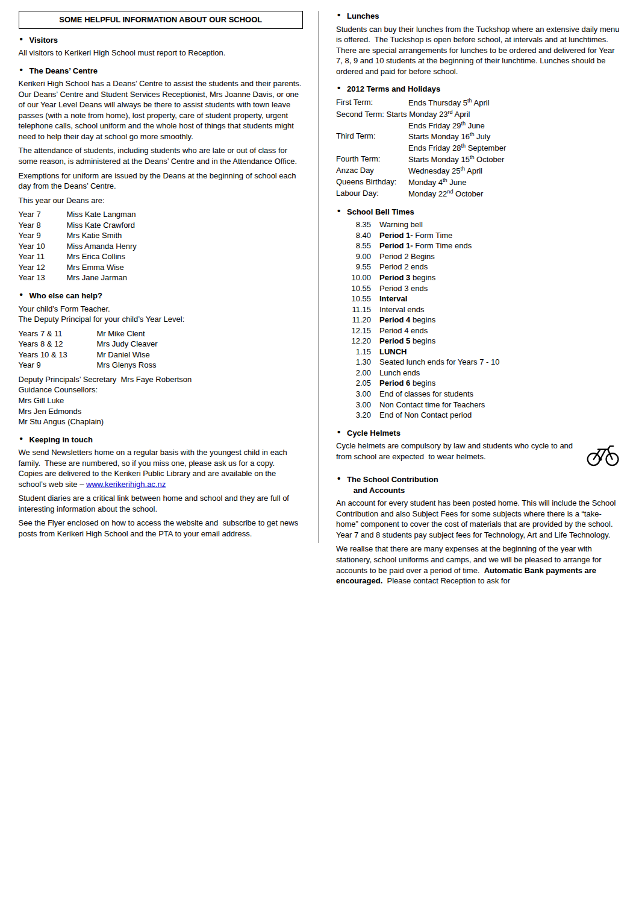Some Helpful Information About Our School
Visitors
All visitors to Kerikeri High School must report to Reception.
The Deans’ Centre
Kerikeri High School has a Deans’ Centre to assist the students and their parents. Our Deans’ Centre and Student Services Receptionist, Mrs Joanne Davis, or one of our Year Level Deans will always be there to assist students with town leave passes (with a note from home), lost property, care of student property, urgent telephone calls, school uniform and the whole host of things that students might need to help their day at school go more smoothly.
The attendance of students, including students who are late or out of class for some reason, is administered at the Deans’ Centre and in the Attendance Office.
Exemptions for uniform are issued by the Deans at the beginning of school each day from the Deans’ Centre.
This year our Deans are:
| Year 7 | Miss Kate Langman |
| Year 8 | Miss Kate Crawford |
| Year 9 | Mrs Katie Smith |
| Year 10 | Miss Amanda Henry |
| Year 11 | Mrs Erica Collins |
| Year 12 | Mrs Emma Wise |
| Year 13 | Mrs Jane Jarman |
Who else can help?
Your child’s Form Teacher.
The Deputy Principal for your child’s Year Level:
| Years 7 & 11 | Mr Mike Clent |
| Years 8 & 12 | Mrs Judy Cleaver |
| Years 10 & 13 | Mr Daniel Wise |
| Year 9 | Mrs Glenys Ross |
Deputy Principals’ Secretary Mrs Faye Robertson
Guidance Counsellors:
Mrs Gill Luke
Mrs Jen Edmonds
Mr Stu Angus (Chaplain)
Keeping in touch
We send Newsletters home on a regular basis with the youngest child in each family. These are numbered, so if you miss one, please ask us for a copy. Copies are delivered to the Kerikeri Public Library and are available on the school’s web site – www.kerikerihigh.ac.nz
Student diaries are a critical link between home and school and they are full of interesting information about the school.
See the Flyer enclosed on how to access the website and subscribe to get news posts from Kerikeri High School and the PTA to your email address.
Lunches
Students can buy their lunches from the Tuckshop where an extensive daily menu is offered. The Tuckshop is open before school, at intervals and at lunchtimes. There are special arrangements for lunches to be ordered and delivered for Year 7, 8, 9 and 10 students at the beginning of their lunchtime. Lunches should be ordered and paid for before school.
2012 Terms and Holidays
| First Term: | Ends Thursday 5 th April |
| Second Term: Starts Monday 23 rd April |
| | Ends Friday 29 th June |
| Third Term: | Starts Monday 16 th July |
| | Ends Friday 28 th September |
| Fourth Term: | Starts Monday 15 th October |
| Anzac Day | Wednesday 25 th April |
| Queens Birthday: | Monday 4 th June |
| Labour Day: | Monday 22 nd October |
School Bell Times
| 8.35 | Warning bell |
| 8.40 | Period 1- Form Time |
| 8.55 | Period 1- Form Time ends |
| 9.00 | Period 2 Begins |
| 9.55 | Period 2 ends |
| 10.00 | Period 3 begins |
| 10.55 | Period 3 ends |
| 10.55 | Interval |
| 11.15 | Interval ends |
| 11.20 | Period 4 begins |
| 12.15 | Period 4 ends |
| 12.20 | Period 5 begins |
| 1.15 | LUNCH |
| 1.30 | Seated lunch ends for Years 7 - 10 |
| 2.00 | Lunch ends |
| 2.05 | Period 6 begins |
| 3.00 | End of classes for students |
| 3.00 | Non Contact time for Teachers |
| 3.20 | End of Non Contact period |
Cycle Helmets
Cycle helmets are compulsory by law and students who cycle to and from school are expected to wear helmets.
The School Contribution
and Accounts
An account for every student has been posted home. This will include the School Contribution and also Subject Fees for some subjects where there is a “take-home” component to cover the cost of materials that are provided by the school. Year 7 and 8 students pay subject fees for Technology, Art and Life Technology.
We realise that there are many expenses at the beginning of the year with stationery, school uniforms and camps, and we will be pleased to arrange for accounts to be paid over a period of time. Automatic Bank payments are encouraged. Please contact Reception to ask for